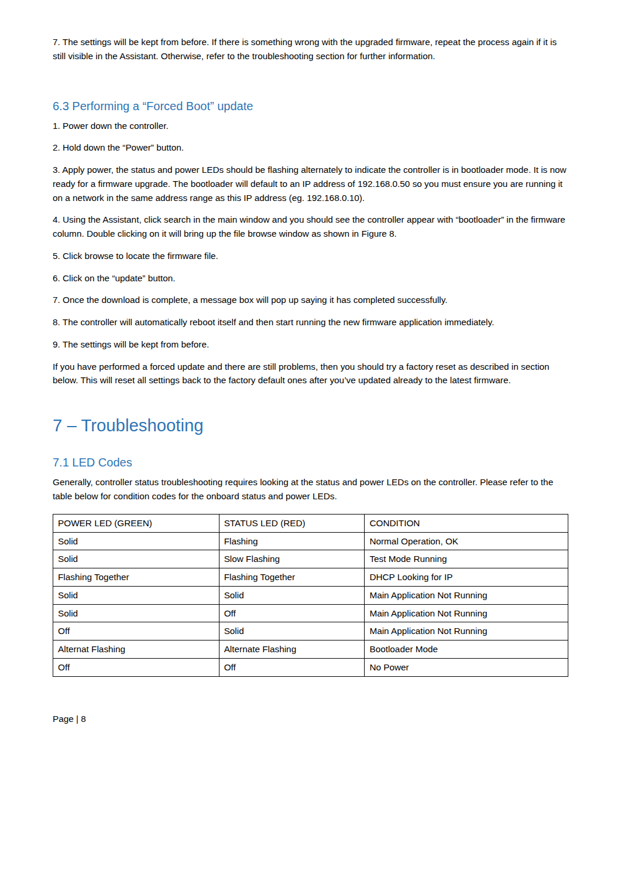7. The settings will be kept from before. If there is something wrong with the upgraded firmware, repeat the process again if it is still visible in the Assistant. Otherwise, refer to the troubleshooting section for further information.
6.3 Performing a “Forced Boot” update
1. Power down the controller.
2. Hold down the “Power” button.
3. Apply power, the status and power LEDs should be flashing alternately to indicate the controller is in bootloader mode. It is now ready for a firmware upgrade. The bootloader will default to an IP address of 192.168.0.50 so you must ensure you are running it on a network in the same address range as this IP address (eg. 192.168.0.10).
4. Using the Assistant, click search in the main window and you should see the controller appear with “bootloader” in the firmware column. Double clicking on it will bring up the file browse window as shown in Figure 8.
5. Click browse to locate the firmware file.
6. Click on the “update” button.
7. Once the download is complete, a message box will pop up saying it has completed successfully.
8. The controller will automatically reboot itself and then start running the new firmware application immediately.
9. The settings will be kept from before.
If you have performed a forced update and there are still problems, then you should try a factory reset as described in section below. This will reset all settings back to the factory default ones after you’ve updated already to the latest firmware.
7 – Troubleshooting
7.1 LED Codes
Generally, controller status troubleshooting requires looking at the status and power LEDs on the controller. Please refer to the table below for condition codes for the onboard status and power LEDs.
| POWER LED (GREEN) | STATUS LED (RED) | CONDITION |
| Solid | Flashing | Normal Operation, OK |
| Solid | Slow Flashing | Test Mode Running |
| Flashing Together | Flashing Together | DHCP Looking for IP |
| Solid | Solid | Main Application Not Running |
| Solid | Off | Main Application Not Running |
| Off | Solid | Main Application Not Running |
| Alternat Flashing | Alternate Flashing | Bootloader Mode |
| Off | Off | No Power |
Page | 8